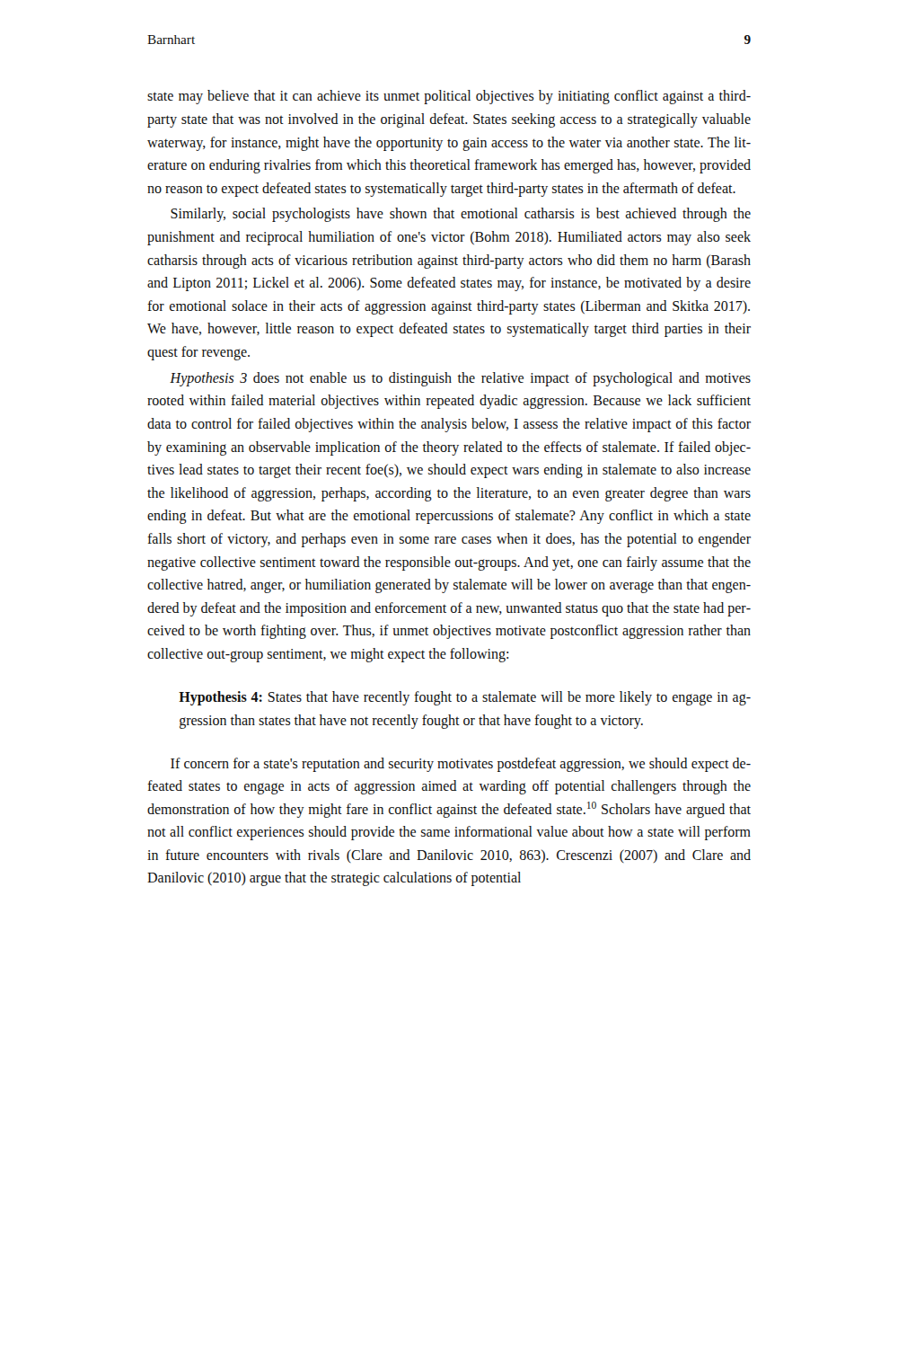Barnhart 9
state may believe that it can achieve its unmet political objectives by initiating conflict against a third-party state that was not involved in the original defeat. States seeking access to a strategically valuable waterway, for instance, might have the opportunity to gain access to the water via another state. The literature on enduring rivalries from which this theoretical framework has emerged has, however, provided no reason to expect defeated states to systematically target third-party states in the aftermath of defeat.
Similarly, social psychologists have shown that emotional catharsis is best achieved through the punishment and reciprocal humiliation of one's victor (Bohm 2018). Humiliated actors may also seek catharsis through acts of vicarious retribution against third-party actors who did them no harm (Barash and Lipton 2011; Lickel et al. 2006). Some defeated states may, for instance, be motivated by a desire for emotional solace in their acts of aggression against third-party states (Liberman and Skitka 2017). We have, however, little reason to expect defeated states to systematically target third parties in their quest for revenge.
Hypothesis 3 does not enable us to distinguish the relative impact of psychological and motives rooted within failed material objectives within repeated dyadic aggression. Because we lack sufficient data to control for failed objectives within the analysis below, I assess the relative impact of this factor by examining an observable implication of the theory related to the effects of stalemate. If failed objectives lead states to target their recent foe(s), we should expect wars ending in stalemate to also increase the likelihood of aggression, perhaps, according to the literature, to an even greater degree than wars ending in defeat. But what are the emotional repercussions of stalemate? Any conflict in which a state falls short of victory, and perhaps even in some rare cases when it does, has the potential to engender negative collective sentiment toward the responsible out-groups. And yet, one can fairly assume that the collective hatred, anger, or humiliation generated by stalemate will be lower on average than that engendered by defeat and the imposition and enforcement of a new, unwanted status quo that the state had perceived to be worth fighting over. Thus, if unmet objectives motivate postconflict aggression rather than collective out-group sentiment, we might expect the following:
Hypothesis 4: States that have recently fought to a stalemate will be more likely to engage in aggression than states that have not recently fought or that have fought to a victory.
If concern for a state's reputation and security motivates postdefeat aggression, we should expect defeated states to engage in acts of aggression aimed at warding off potential challengers through the demonstration of how they might fare in conflict against the defeated state.10 Scholars have argued that not all conflict experiences should provide the same informational value about how a state will perform in future encounters with rivals (Clare and Danilovic 2010, 863). Crescenzi (2007) and Clare and Danilovic (2010) argue that the strategic calculations of potential